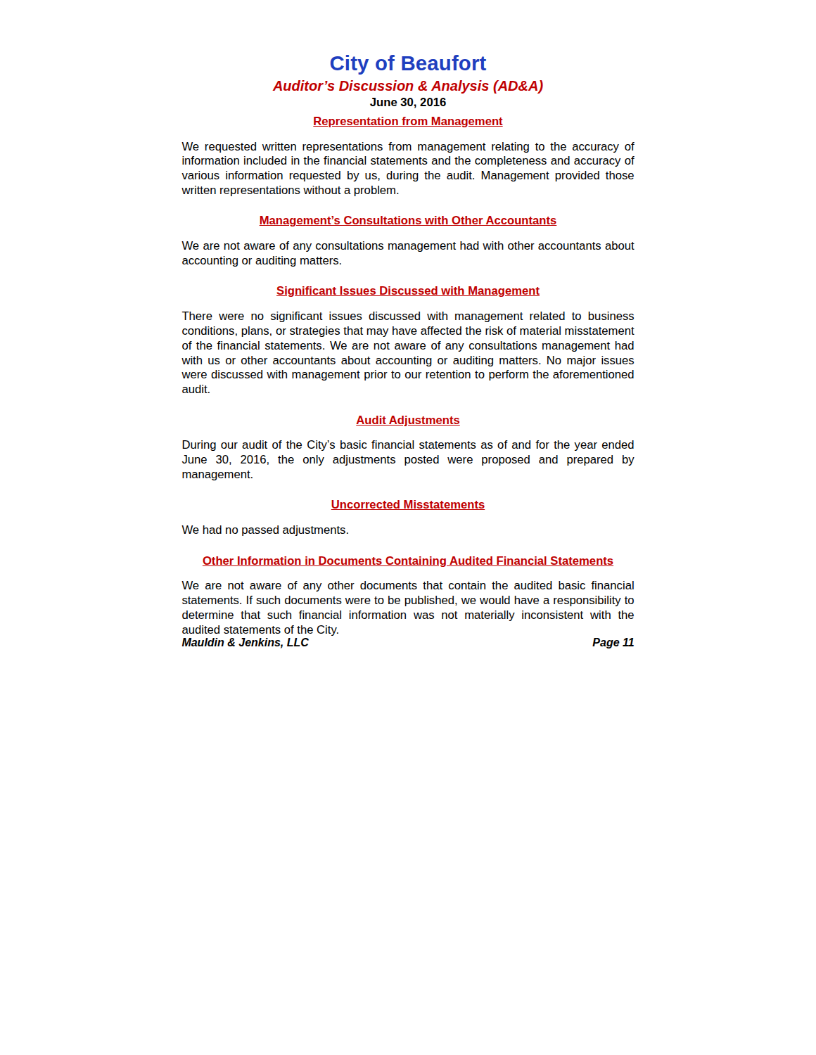City of Beaufort
Auditor’s Discussion & Analysis (AD&A)
June 30, 2016
Representation from Management
We requested written representations from management relating to the accuracy of information included in the financial statements and the completeness and accuracy of various information requested by us, during the audit. Management provided those written representations without a problem.
Management’s Consultations with Other Accountants
We are not aware of any consultations management had with other accountants about accounting or auditing matters.
Significant Issues Discussed with Management
There were no significant issues discussed with management related to business conditions, plans, or strategies that may have affected the risk of material misstatement of the financial statements. We are not aware of any consultations management had with us or other accountants about accounting or auditing matters. No major issues were discussed with management prior to our retention to perform the aforementioned audit.
Audit Adjustments
During our audit of the City’s basic financial statements as of and for the year ended June 30, 2016, the only adjustments posted were proposed and prepared by management.
Uncorrected Misstatements
We had no passed adjustments.
Other Information in Documents Containing Audited Financial Statements
We are not aware of any other documents that contain the audited basic financial statements. If such documents were to be published, we would have a responsibility to determine that such financial information was not materially inconsistent with the audited statements of the City.
Mauldin & Jenkins, LLC
Page 11